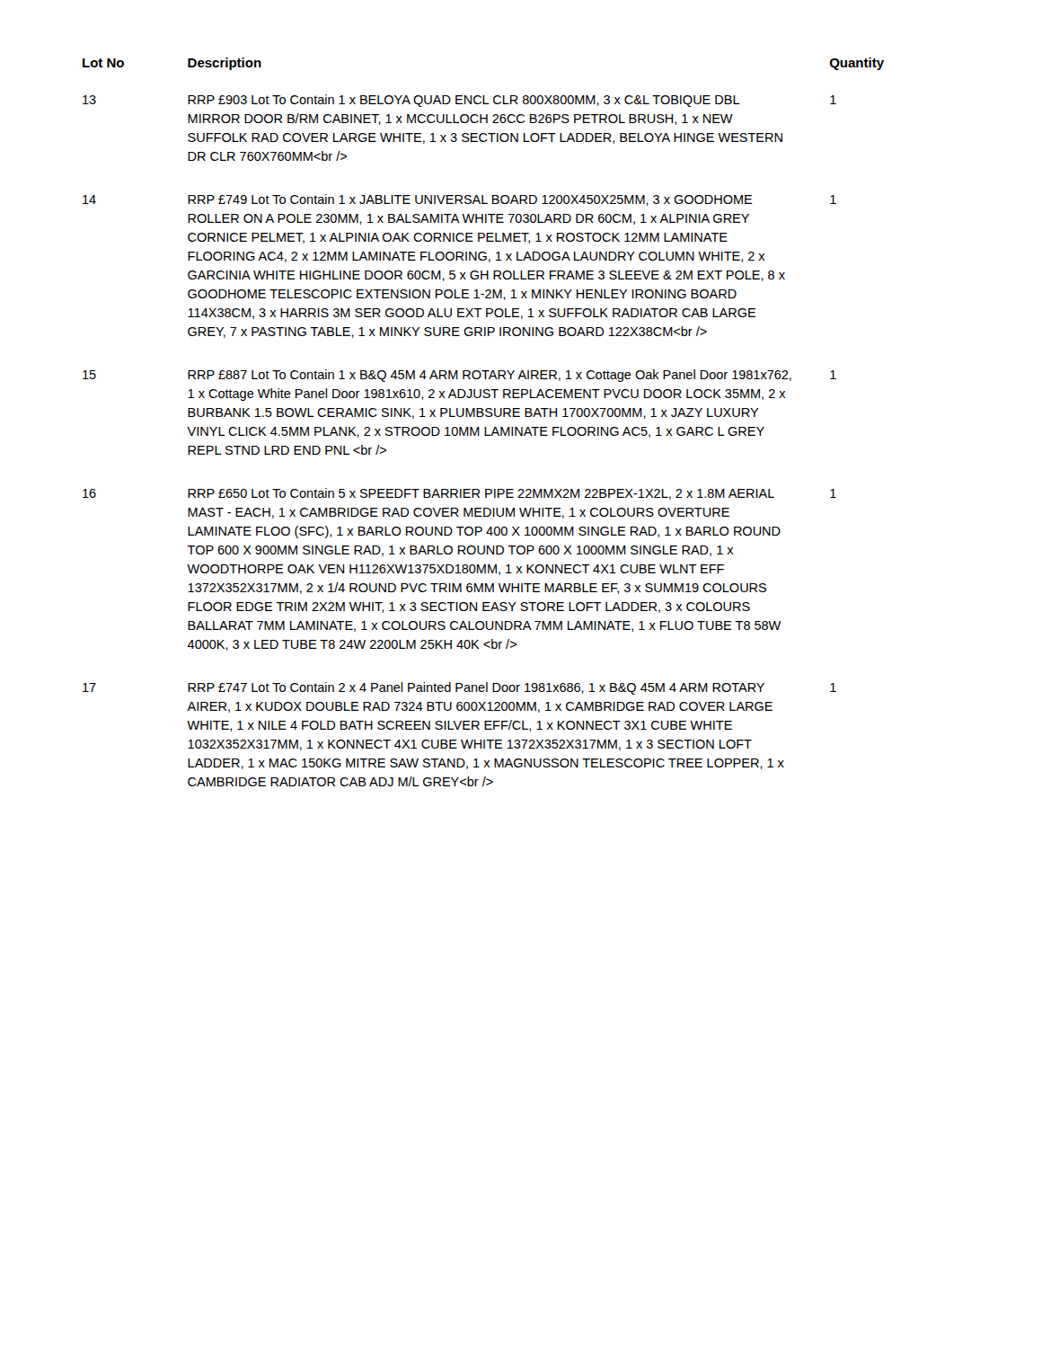| Lot No | Description | Quantity |
| --- | --- | --- |
| 13 | RRP £903 Lot To Contain 1 x BELOYA QUAD ENCL CLR 800X800MM, 3 x C&L TOBIQUE DBL MIRROR DOOR B/RM CABINET, 1 x MCCULLOCH 26CC B26PS PETROL BRUSH, 1 x NEW SUFFOLK RAD COVER LARGE WHITE, 1 x 3 SECTION LOFT LADDER, BELOYA HINGE WESTERN DR CLR 760X760MM<br /> | 1 |
| 14 | RRP £749 Lot To Contain 1 x JABLITE UNIVERSAL BOARD 1200X450X25MM, 3 x GOODHOME ROLLER ON A POLE 230MM, 1 x BALSAMITA WHITE 7030LARD DR 60CM, 1 x ALPINIA GREY CORNICE PELMET, 1 x ALPINIA OAK CORNICE PELMET, 1 x ROSTOCK 12MM LAMINATE FLOORING AC4, 2 x 12MM LAMINATE FLOORING, 1 x LADOGA LAUNDRY COLUMN WHITE, 2 x GARCINIA WHITE HIGHLINE DOOR 60CM, 5 x GH ROLLER FRAME 3 SLEEVE & 2M EXT POLE, 8 x GOODHOME TELESCOPIC EXTENSION POLE 1-2M, 1 x MINKY HENLEY IRONING BOARD 114X38CM, 3 x HARRIS 3M SER GOOD ALU EXT POLE, 1 x SUFFOLK RADIATOR CAB LARGE GREY, 7 x PASTING TABLE, 1 x MINKY SURE GRIP IRONING BOARD 122X38CM<br /> | 1 |
| 15 | RRP £887 Lot To Contain 1 x B&Q 45M 4 ARM ROTARY AIRER, 1 x Cottage Oak Panel Door 1981x762, 1 x Cottage White Panel Door 1981x610, 2 x ADJUST REPLACEMENT PVCU DOOR LOCK 35MM, 2 x BURBANK 1.5 BOWL CERAMIC SINK, 1 x PLUMBSURE BATH 1700X700MM, 1 x JAZY LUXURY VINYL CLICK 4.5MM PLANK, 2 x STROOD 10MM LAMINATE FLOORING AC5, 1 x GARC L GREY REPL STND LRD END PNL <br /> | 1 |
| 16 | RRP £650 Lot To Contain 5 x SPEEDFT BARRIER PIPE 22MMX2M 22BPEX-1X2L, 2 x 1.8M AERIAL MAST - EACH, 1 x CAMBRIDGE RAD COVER MEDIUM WHITE, 1 x COLOURS OVERTURE LAMINATE FLOO (SFC), 1 x BARLO ROUND TOP 400 X 1000MM SINGLE RAD, 1 x BARLO ROUND TOP 600 X 900MM SINGLE RAD, 1 x BARLO ROUND TOP 600 X 1000MM SINGLE RAD, 1 x WOODTHORPE OAK VEN H1126XW1375XD180MM, 1 x KONNECT 4X1 CUBE WLNT EFF 1372X352X317MM, 2 x 1/4 ROUND PVC TRIM 6MM WHITE MARBLE EF, 3 x SUMM19 COLOURS FLOOR EDGE TRIM 2X2M WHIT, 1 x 3 SECTION EASY STORE LOFT LADDER, 3 x COLOURS BALLARAT 7MM LAMINATE, 1 x COLOURS CALOUNDRA 7MM LAMINATE, 1 x FLUO TUBE T8 58W 4000K, 3 x LED TUBE T8 24W 2200LM 25KH 40K <br /> | 1 |
| 17 | RRP £747 Lot To Contain 2 x 4 Panel Painted Panel Door 1981x686, 1 x B&Q 45M 4 ARM ROTARY AIRER, 1 x KUDOX DOUBLE RAD 7324 BTU 600X1200MM, 1 x CAMBRIDGE RAD COVER LARGE WHITE, 1 x NILE 4 FOLD BATH SCREEN SILVER EFF/CL, 1 x KONNECT 3X1 CUBE WHITE 1032X352X317MM, 1 x KONNECT 4X1 CUBE WHITE 1372X352X317MM, 1 x 3 SECTION LOFT LADDER, 1 x MAC 150KG MITRE SAW STAND, 1 x MAGNUSSON TELESCOPIC TREE LOPPER, 1 x CAMBRIDGE RADIATOR CAB ADJ M/L GREY<br /> | 1 |